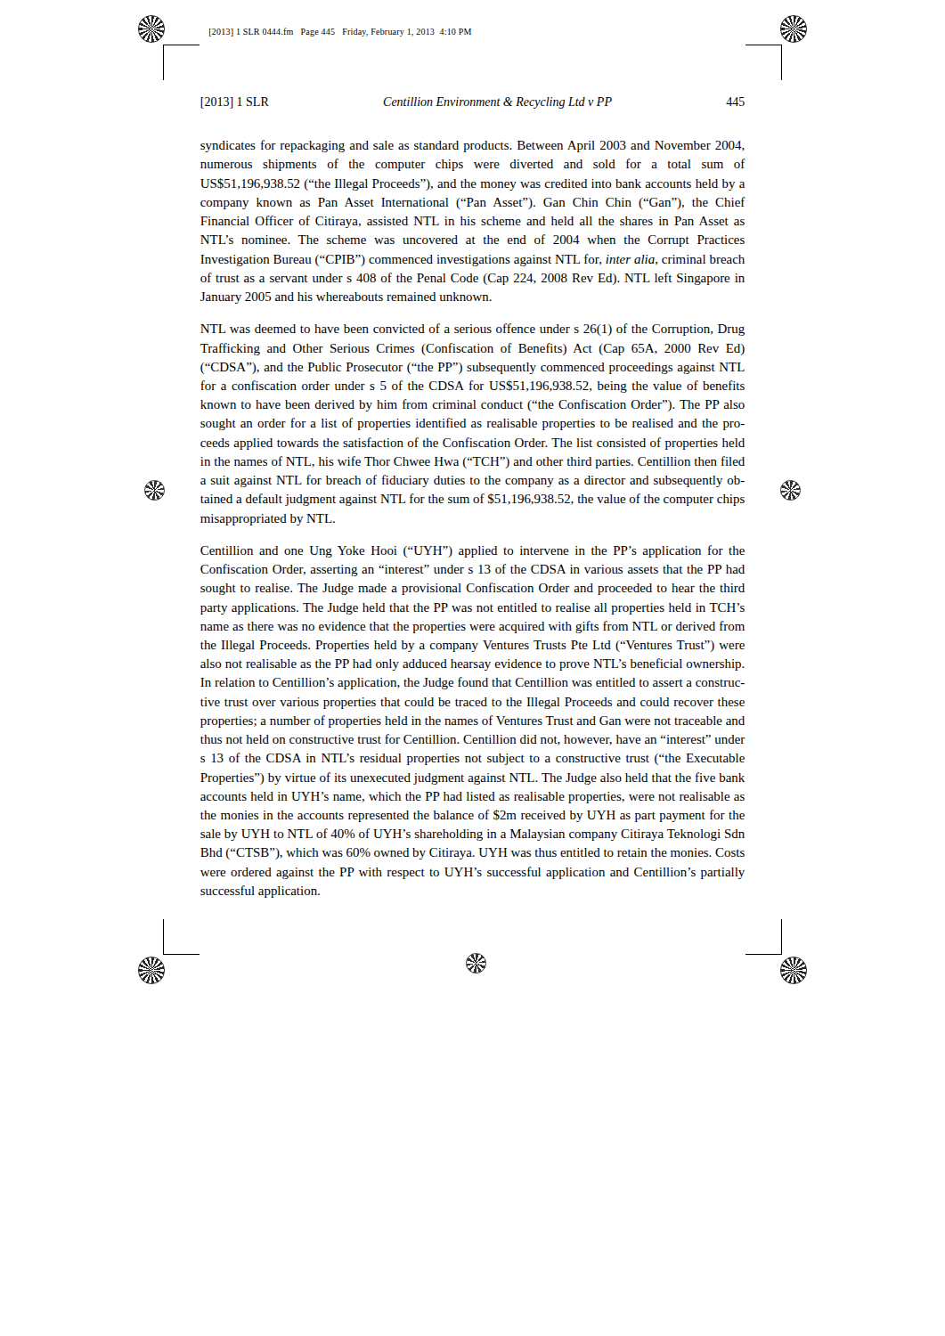[2013] 1 SLR 0444.fm Page 445 Friday, February 1, 2013 4:10 PM
[2013] 1 SLR
Centillion Environment & Recycling Ltd v PP
445
syndicates for repackaging and sale as standard products. Between April 2003 and November 2004, numerous shipments of the computer chips were diverted and sold for a total sum of US$51,196,938.52 (“the Illegal Proceeds”), and the money was credited into bank accounts held by a company known as Pan Asset International (“Pan Asset”). Gan Chin Chin (“Gan”), the Chief Financial Officer of Citiraya, assisted NTL in his scheme and held all the shares in Pan Asset as NTL’s nominee. The scheme was uncovered at the end of 2004 when the Corrupt Practices Investigation Bureau (“CPIB”) commenced investigations against NTL for, inter alia, criminal breach of trust as a servant under s 408 of the Penal Code (Cap 224, 2008 Rev Ed). NTL left Singapore in January 2005 and his whereabouts remained unknown.
NTL was deemed to have been convicted of a serious offence under s 26(1) of the Corruption, Drug Trafficking and Other Serious Crimes (Confiscation of Benefits) Act (Cap 65A, 2000 Rev Ed) (“CDSA”), and the Public Prosecutor (“the PP”) subsequently commenced proceedings against NTL for a confiscation order under s 5 of the CDSA for US$51,196,938.52, being the value of benefits known to have been derived by him from criminal conduct (“the Confiscation Order”). The PP also sought an order for a list of properties identified as realisable properties to be realised and the proceeds applied towards the satisfaction of the Confiscation Order. The list consisted of properties held in the names of NTL, his wife Thor Chwee Hwa (“TCH”) and other third parties. Centillion then filed a suit against NTL for breach of fiduciary duties to the company as a director and subsequently obtained a default judgment against NTL for the sum of $51,196,938.52, the value of the computer chips misappropriated by NTL.
Centillion and one Ung Yoke Hooi (“UYH”) applied to intervene in the PP’s application for the Confiscation Order, asserting an “interest” under s 13 of the CDSA in various assets that the PP had sought to realise. The Judge made a provisional Confiscation Order and proceeded to hear the third party applications. The Judge held that the PP was not entitled to realise all properties held in TCH’s name as there was no evidence that the properties were acquired with gifts from NTL or derived from the Illegal Proceeds. Properties held by a company Ventures Trusts Pte Ltd (“Ventures Trust”) were also not realisable as the PP had only adduced hearsay evidence to prove NTL’s beneficial ownership. In relation to Centillion’s application, the Judge found that Centillion was entitled to assert a constructive trust over various properties that could be traced to the Illegal Proceeds and could recover these properties; a number of properties held in the names of Ventures Trust and Gan were not traceable and thus not held on constructive trust for Centillion. Centillion did not, however, have an “interest” under s 13 of the CDSA in NTL’s residual properties not subject to a constructive trust (“the Executable Properties”) by virtue of its unexecuted judgment against NTL. The Judge also held that the five bank accounts held in UYH’s name, which the PP had listed as realisable properties, were not realisable as the monies in the accounts represented the balance of $2m received by UYH as part payment for the sale by UYH to NTL of 40% of UYH’s shareholding in a Malaysian company Citiraya Teknologi Sdn Bhd (“CTSB”), which was 60% owned by Citiraya. UYH was thus entitled to retain the monies. Costs were ordered against the PP with respect to UYH’s successful application and Centillion’s partially successful application.